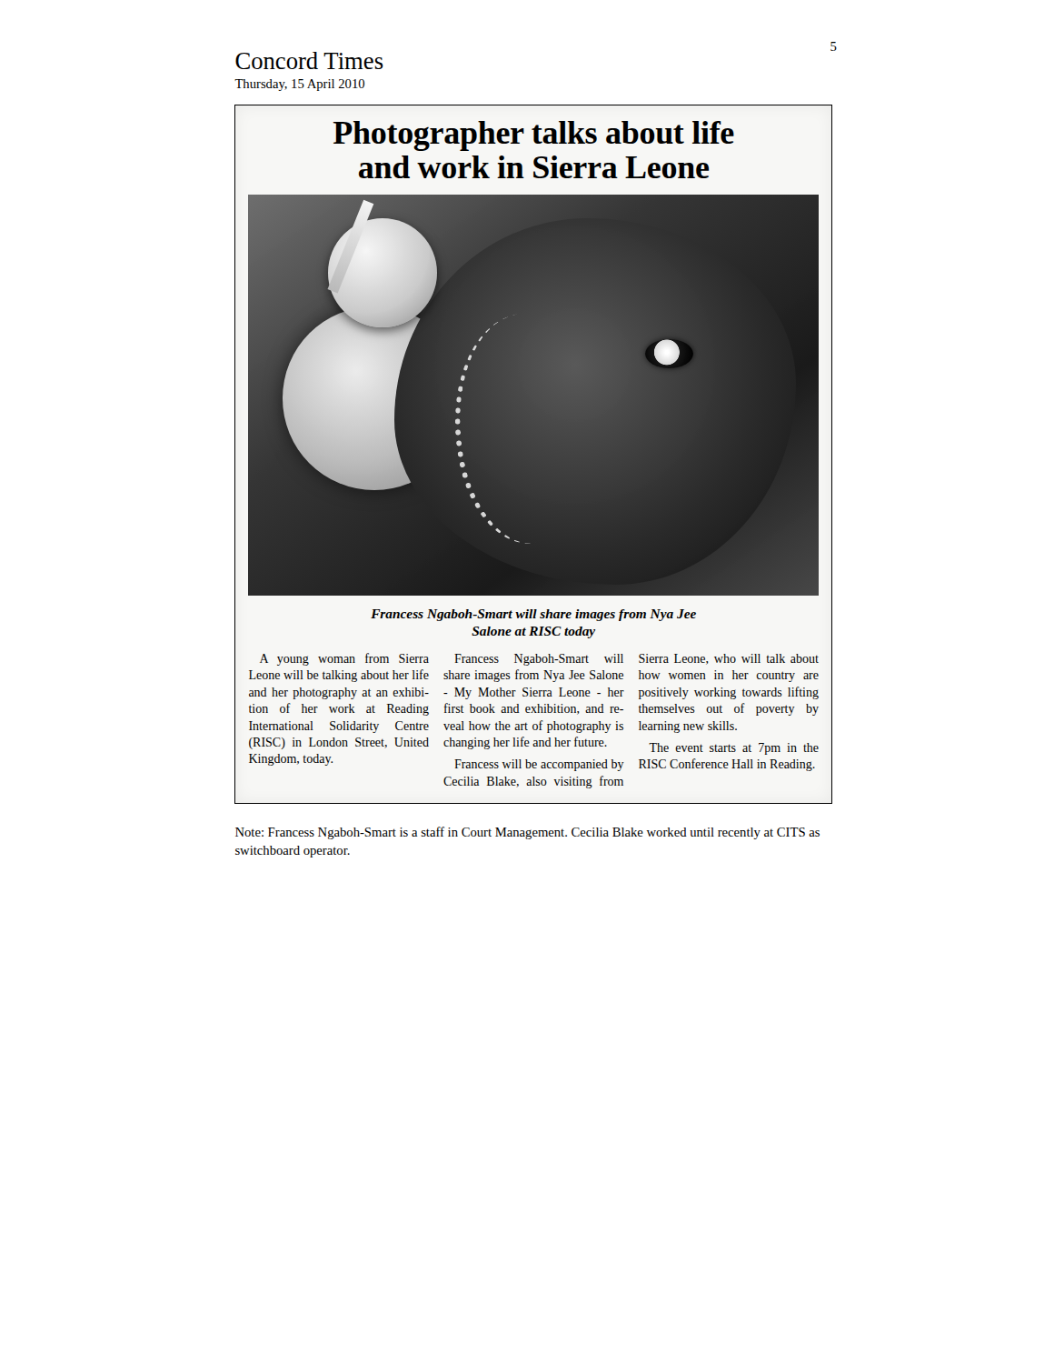5
Concord Times
Thursday, 15 April 2010
Photographer talks about life
and work in Sierra Leone
Francess Ngaboh-Smart will share images from Nya Jee
Salone at RISC today
A young woman from Sierra Leone will be talking about her life and her photography at an exhibition of her work at Reading International Solidarity Centre (RISC) in London Street, United Kingdom, today.
Francess Ngaboh-Smart will share images from Nya Jee Salone - My Mother Sierra Leone - her first book and exhibition, and reveal how the art of photography is changing her life and her future.
Francess will be accompanied by Cecilia Blake, also visiting from Sierra Leone, who will talk about how women in her country are positively working towards lifting themselves out of poverty by learning new skills.
The event starts at 7pm in the RISC Conference Hall in Reading.
Note: Francess Ngaboh-Smart is a staff in Court Management. Cecilia Blake worked until recently at CITS as switchboard operator.